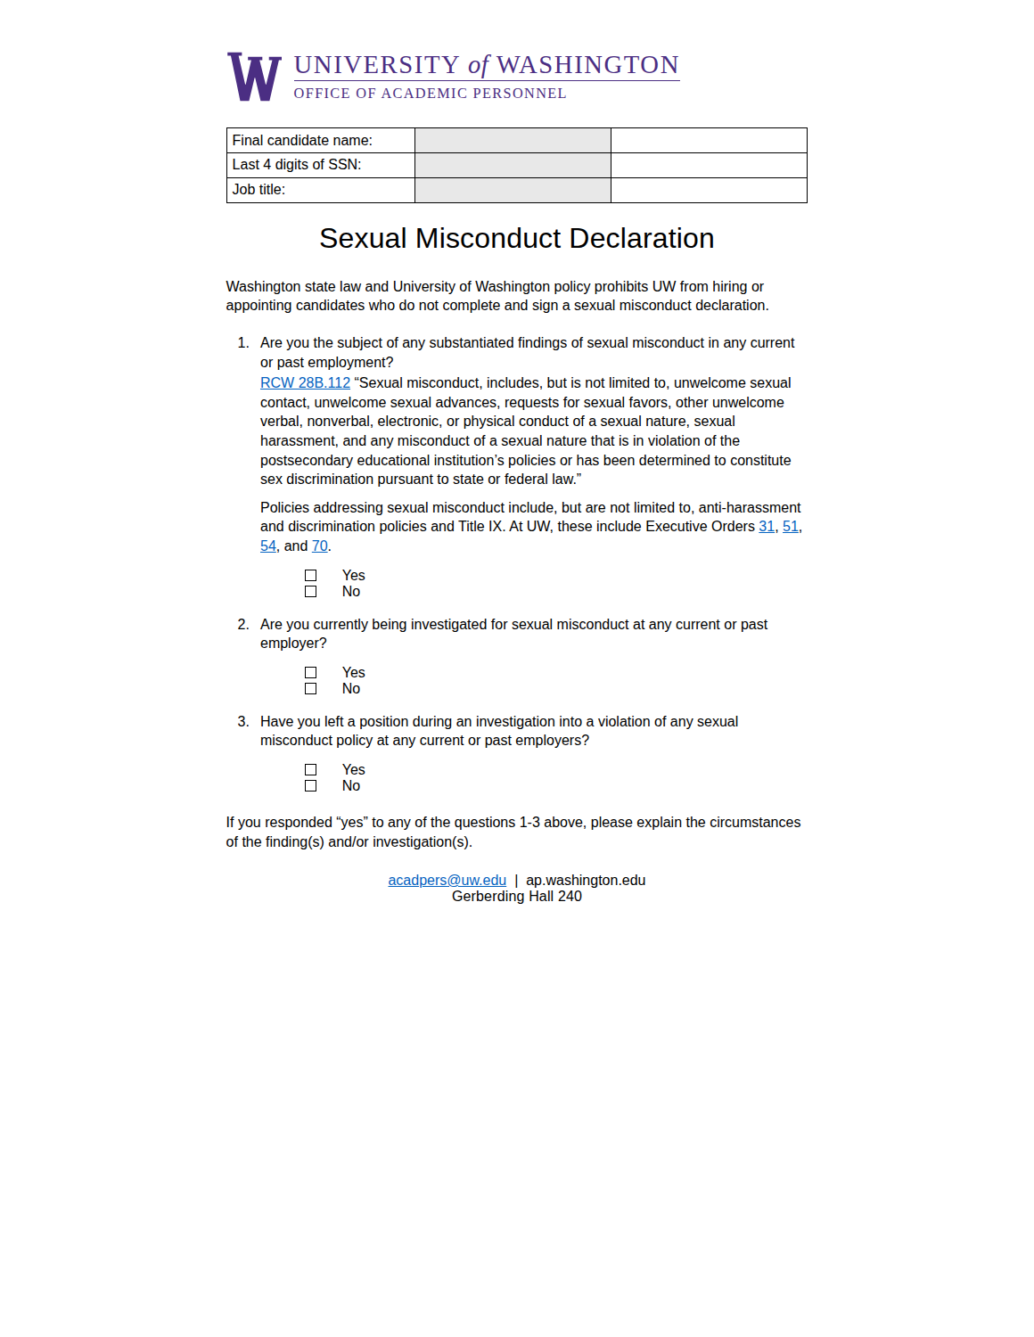UNIVERSITY of WASHINGTON
OFFICE OF ACADEMIC PERSONNEL
| Final candidate name: | | |
| Last 4 digits of SSN: | | |
| Job title: | | |
Sexual Misconduct Declaration
Washington state law and University of Washington policy prohibits UW from hiring or appointing candidates who do not complete and sign a sexual misconduct declaration.
Are you the subject of any substantiated findings of sexual misconduct in any current or past employment?
RCW 28B.112 “Sexual misconduct, includes, but is not limited to, unwelcome sexual contact, unwelcome sexual advances, requests for sexual favors, other unwelcome verbal, nonverbal, electronic, or physical conduct of a sexual nature, sexual harassment, and any misconduct of a sexual nature that is in violation of the postsecondary educational institution’s policies or has been determined to constitute sex discrimination pursuant to state or federal law.”
Policies addressing sexual misconduct include, but are not limited to, anti-harassment and discrimination policies and Title IX. At UW, these include Executive Orders 31, 51, 54, and 70.
Yes
No
Are you currently being investigated for sexual misconduct at any current or past employer?
Yes
No
Have you left a position during an investigation into a violation of any sexual misconduct policy at any current or past employers?
Yes
No
If you responded “yes” to any of the questions 1-3 above, please explain the circumstances of the finding(s) and/or investigation(s).
acadpers@uw.edu | ap.washington.edu
Gerberding Hall 240